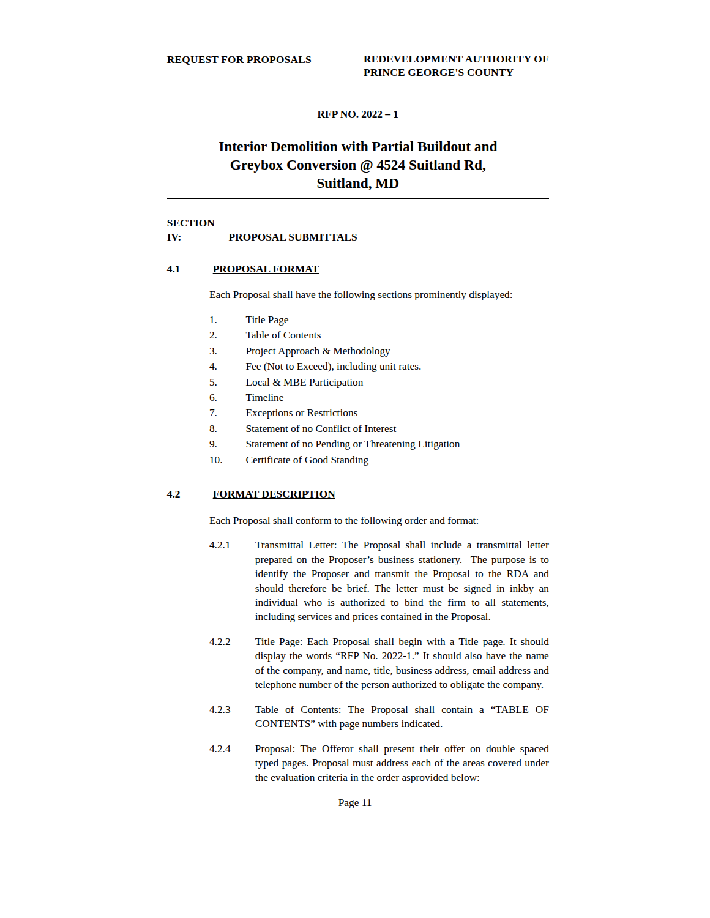REQUEST FOR PROPOSALS
REDEVELOPMENT AUTHORITY OF
PRINCE GEORGE'S COUNTY
RFP NO. 2022 – 1
Interior Demolition with Partial Buildout and
Greybox Conversion @ 4524 Suitland Rd,
Suitland, MD
SECTION IV: PROPOSAL SUBMITTALS
4.1 PROPOSAL FORMAT
Each Proposal shall have the following sections prominently displayed:
1. Title Page
2. Table of Contents
3. Project Approach & Methodology
4. Fee (Not to Exceed), including unit rates.
5. Local & MBE Participation
6. Timeline
7. Exceptions or Restrictions
8. Statement of no Conflict of Interest
9. Statement of no Pending or Threatening Litigation
10. Certificate of Good Standing
4.2 FORMAT DESCRIPTION
Each Proposal shall conform to the following order and format:
4.2.1
Transmittal Letter: The Proposal shall include a transmittal letter prepared on the Proposer’s business stationery. The purpose is to identify the Proposer and transmit the Proposal to the RDA and should therefore be brief. The letter must be signed in inkby an individual who is authorized to bind the firm to all statements, including services and prices contained in the Proposal.
4.2.2
Title Page: Each Proposal shall begin with a Title page. It should display the words “RFP No. 2022-1.” It should also have the name of the company, and name, title, business address, email address and telephone number of the person authorized to obligate the company.
4.2.3
Table of Contents: The Proposal shall contain a “TABLE OF CONTENTS” with page numbers indicated.
4.2.4
Proposal: The Offeror shall present their offer on double spaced typed pages. Proposal must address each of the areas covered under the evaluation criteria in the order asprovided below:
Page 11